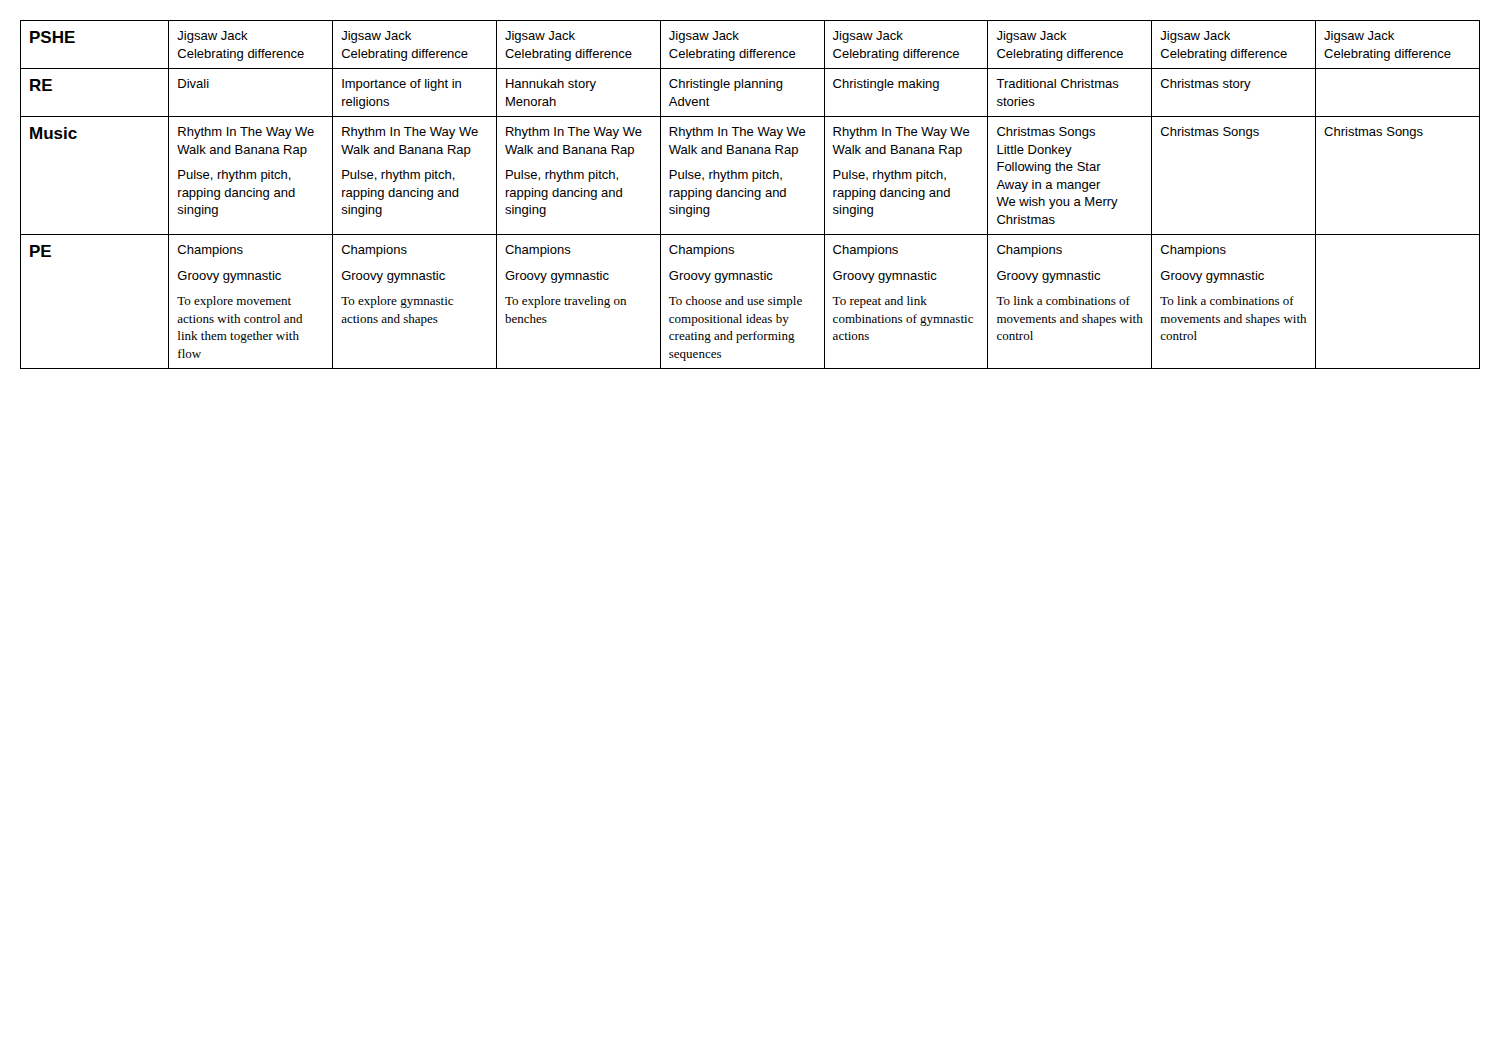| PSHE | Jigsaw Jack Celebrating difference | Jigsaw Jack Celebrating difference | Jigsaw Jack Celebrating difference | Jigsaw Jack Celebrating difference | Jigsaw Jack Celebrating difference | Jigsaw Jack Celebrating difference | Jigsaw Jack Celebrating difference | Jigsaw Jack Celebrating difference |
| RE | Divali | Importance of light in religions | Hannukah story Menorah | Christingle planning Advent | Christingle making | Traditional Christmas stories | Christmas story | |
| Music | Rhythm In The Way We Walk and Banana Rap Pulse, rhythm pitch, rapping dancing and singing | Rhythm In The Way We Walk and Banana Rap Pulse, rhythm pitch, rapping dancing and singing | Rhythm In The Way We Walk and Banana Rap Pulse, rhythm pitch, rapping dancing and singing | Rhythm In The Way We Walk and Banana Rap Pulse, rhythm pitch, rapping dancing and singing | Rhythm In The Way We Walk and Banana Rap Pulse, rhythm pitch, rapping dancing and singing | Christmas Songs Little Donkey Following the Star Away in a manger We wish you a Merry Christmas | Christmas Songs | Christmas Songs |
| PE | Champions Groovy gymnastic To explore movement actions with control and link them together with flow | Champions Groovy gymnastic To explore gymnastic actions and shapes | Champions Groovy gymnastic To explore traveling on benches | Champions Groovy gymnastic To choose and use simple compositional ideas by creating and performing sequences | Champions Groovy gymnastic To repeat and link combinations of gymnastic actions | Champions Groovy gymnastic To link a combinations of movements and shapes with control | Champions Groovy gymnastic To link a combinations of movements and shapes with control | |